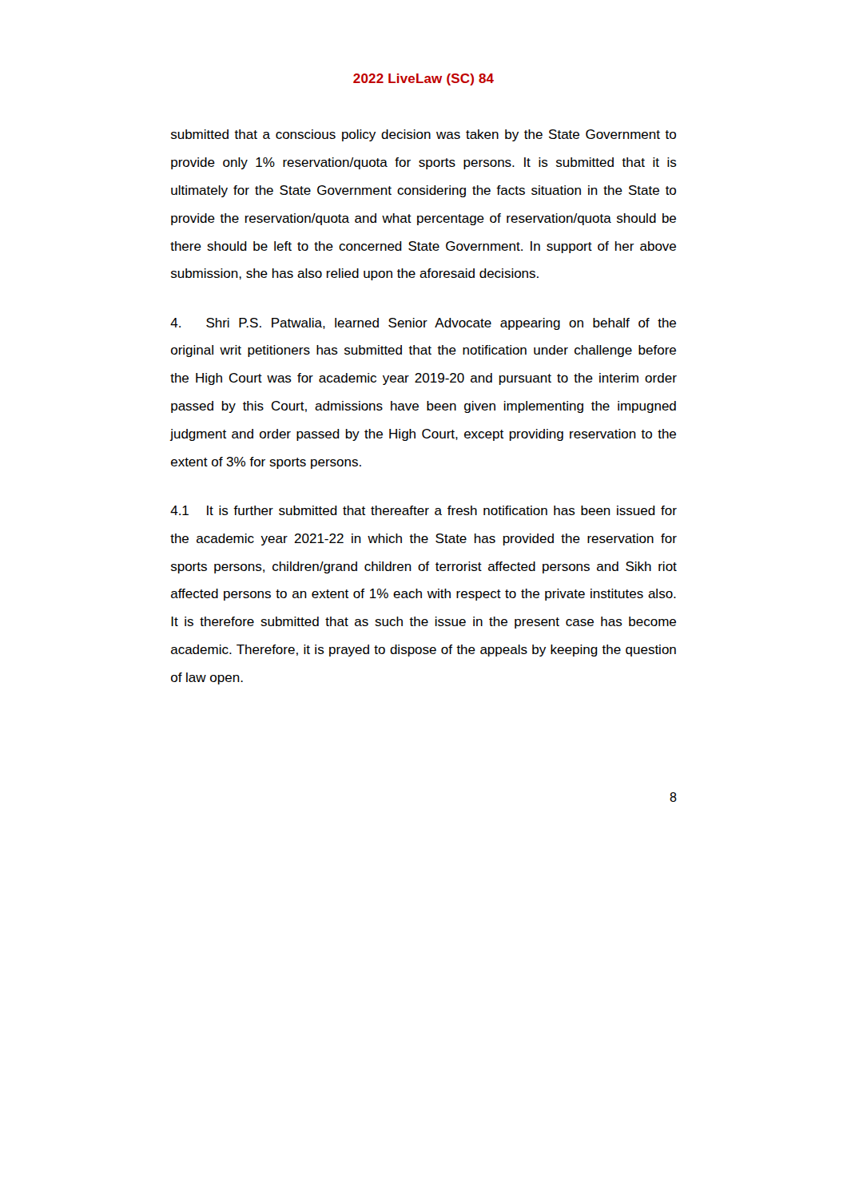2022 LiveLaw (SC) 84
submitted that a conscious policy decision was taken by the State Government to provide only 1% reservation/quota for sports persons. It is submitted that it is ultimately for the State Government considering the facts situation in the State to provide the reservation/quota and what percentage of reservation/quota should be there should be left to the concerned State Government. In support of her above submission, she has also relied upon the aforesaid decisions.
4. Shri P.S. Patwalia, learned Senior Advocate appearing on behalf of the original writ petitioners has submitted that the notification under challenge before the High Court was for academic year 2019-20 and pursuant to the interim order passed by this Court, admissions have been given implementing the impugned judgment and order passed by the High Court, except providing reservation to the extent of 3% for sports persons.
4.1 It is further submitted that thereafter a fresh notification has been issued for the academic year 2021-22 in which the State has provided the reservation for sports persons, children/grand children of terrorist affected persons and Sikh riot affected persons to an extent of 1% each with respect to the private institutes also. It is therefore submitted that as such the issue in the present case has become academic. Therefore, it is prayed to dispose of the appeals by keeping the question of law open.
8